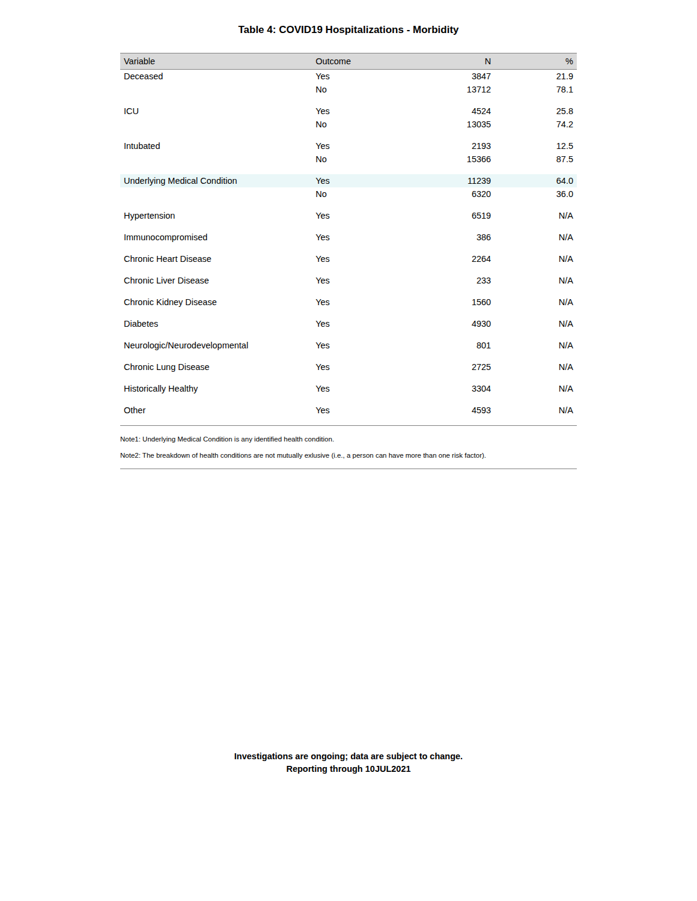Table 4: COVID19 Hospitalizations - Morbidity
| Variable | Outcome | N | % |
| --- | --- | --- | --- |
| Deceased | Yes | 3847 | 21.9 |
| | No | 13712 | 78.1 |
| ICU | Yes | 4524 | 25.8 |
| | No | 13035 | 74.2 |
| Intubated | Yes | 2193 | 12.5 |
| | No | 15366 | 87.5 |
| Underlying Medical Condition | Yes | 11239 | 64.0 |
| | No | 6320 | 36.0 |
| Hypertension | Yes | 6519 | N/A |
| Immunocompromised | Yes | 386 | N/A |
| Chronic Heart Disease | Yes | 2264 | N/A |
| Chronic Liver Disease | Yes | 233 | N/A |
| Chronic Kidney Disease | Yes | 1560 | N/A |
| Diabetes | Yes | 4930 | N/A |
| Neurologic/Neurodevelopmental | Yes | 801 | N/A |
| Chronic Lung Disease | Yes | 2725 | N/A |
| Historically Healthy | Yes | 3304 | N/A |
| Other | Yes | 4593 | N/A |
Note1: Underlying Medical Condition is any identified health condition.
Note2: The breakdown of health conditions are not mutually exlusive (i.e., a person can have more than one risk factor).
Investigations are ongoing; data are subject to change.
Reporting through 10JUL2021